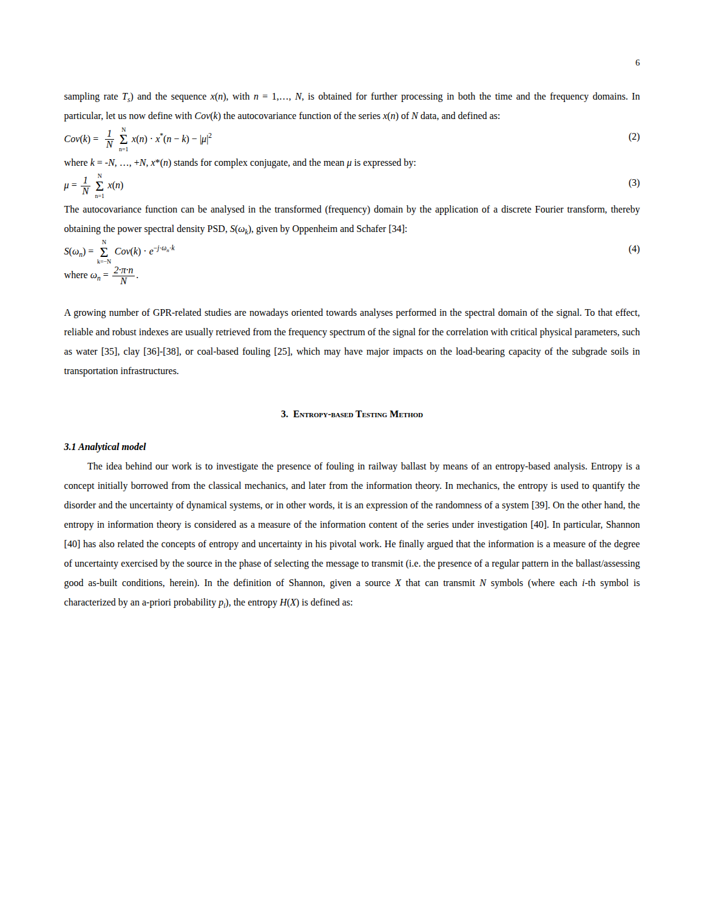6
sampling rate Ts) and the sequence x(n), with n = 1,…, N, is obtained for further processing in both the time and the frequency domains. In particular, let us now define with Cov(k) the autocovariance function of the series x(n) of N data, and defined as:
(2) Cov(k) = 1 N NΣn=1 x(n) · x*(n − k) − |μ|2
where k = -N, …, +N, x*(n) stands for complex conjugate, and the mean μ is expressed by:
(3) μ = 1 N NΣn=1 x(n)
The autocovariance function can be analysed in the transformed (frequency) domain by the application of a discrete Fourier transform, thereby obtaining the power spectral density PSD, S(ωk), given by Oppenheim and Schafer [34]:
(4) S(ωn) = NΣk=−N Cov(k) · e−j·ωn·k
where ωn = 2·π·n N.
A growing number of GPR-related studies are nowadays oriented towards analyses performed in the spectral domain of the signal. To that effect, reliable and robust indexes are usually retrieved from the frequency spectrum of the signal for the correlation with critical physical parameters, such as water [35], clay [36]-[38], or coal-based fouling [25], which may have major impacts on the load-bearing capacity of the subgrade soils in transportation infrastructures.
3. Entropy-based Testing Method
3.1 Analytical model
The idea behind our work is to investigate the presence of fouling in railway ballast by means of an entropy-based analysis. Entropy is a concept initially borrowed from the classical mechanics, and later from the information theory. In mechanics, the entropy is used to quantify the disorder and the uncertainty of dynamical systems, or in other words, it is an expression of the randomness of a system [39]. On the other hand, the entropy in information theory is considered as a measure of the information content of the series under investigation [40]. In particular, Shannon [40] has also related the concepts of entropy and uncertainty in his pivotal work. He finally argued that the information is a measure of the degree of uncertainty exercised by the source in the phase of selecting the message to transmit (i.e. the presence of a regular pattern in the ballast/assessing good as-built conditions, herein). In the definition of Shannon, given a source X that can transmit N symbols (where each i-th symbol is characterized by an a-priori probability pi), the entropy H(X) is defined as: